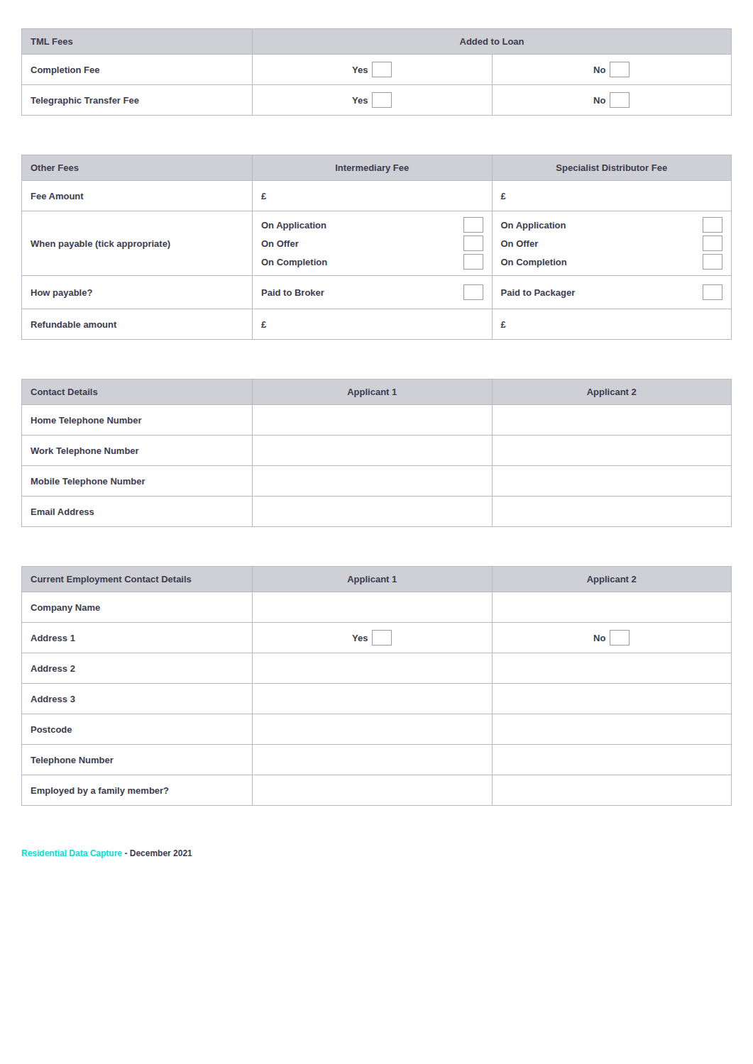| TML Fees | Added to Loan |
| --- | --- |
| Completion Fee | Yes | No |
| Telegraphic Transfer Fee | Yes | No |
| Other Fees | Intermediary Fee | Specialist Distributor Fee |
| --- | --- | --- |
| Fee Amount | £ | £ |
| When payable (tick appropriate) | On Application On Offer On Completion | On Application On Offer On Completion |
| How payable? | Paid to Broker | Paid to Packager |
| Refundable amount | £ | £ |
| Contact Details | Applicant 1 | Applicant 2 |
| --- | --- | --- |
| Home Telephone Number | | |
| Work Telephone Number | | |
| Mobile Telephone Number | | |
| Email Address | | |
| Current Employment Contact Details | Applicant 1 | Applicant 2 |
| --- | --- | --- |
| Company Name | | |
| Address 1 | Yes | No |
| Address 2 | | |
| Address 3 | | |
| Postcode | | |
| Telephone Number | | |
| Employed by a family member? | | |
Residential Data Capture - December 2021